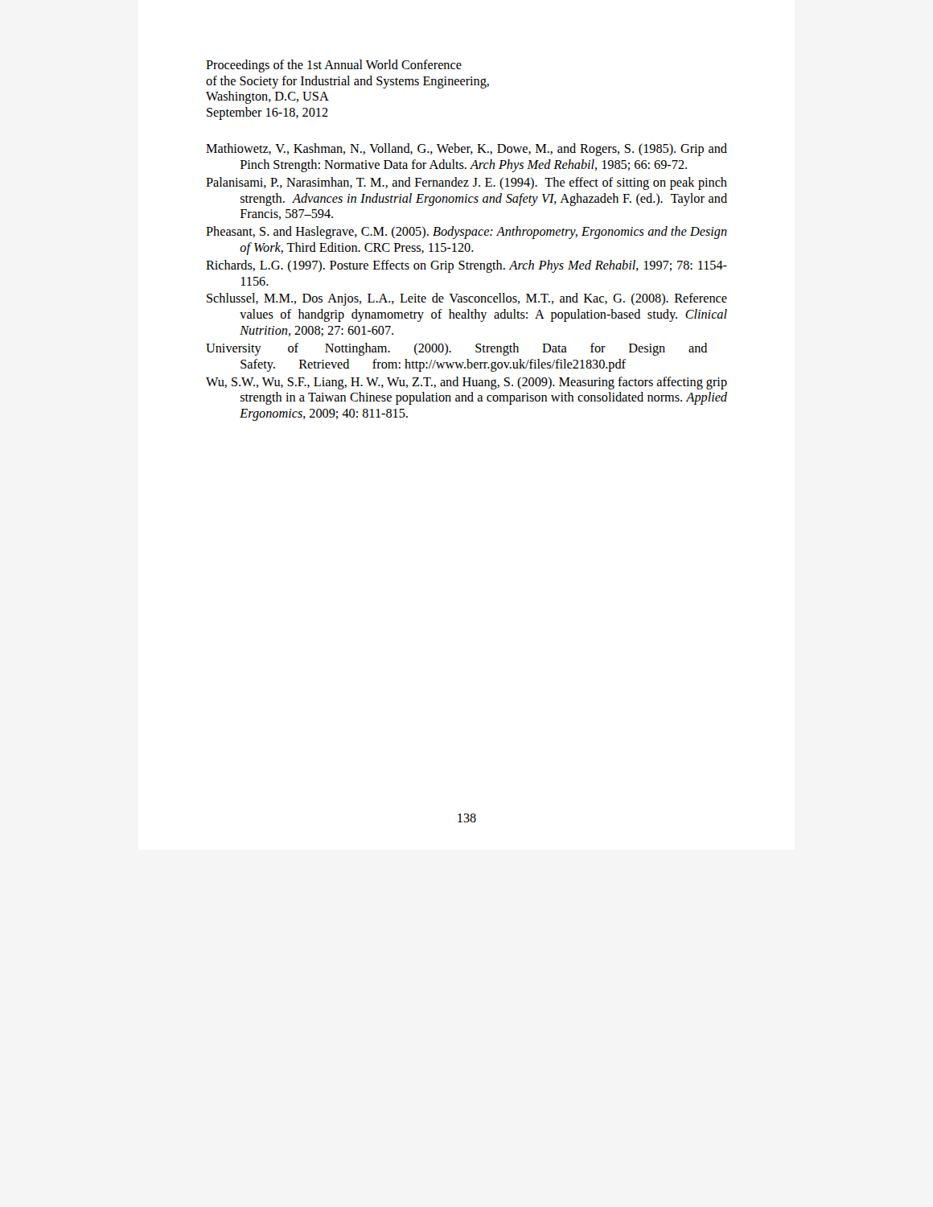Proceedings of the 1st Annual World Conference
of the Society for Industrial and Systems Engineering,
Washington, D.C, USA
September 16-18, 2012
Mathiowetz, V., Kashman, N., Volland, G., Weber, K., Dowe, M., and Rogers, S. (1985). Grip and Pinch Strength: Normative Data for Adults. Arch Phys Med Rehabil, 1985; 66: 69-72.
Palanisami, P., Narasimhan, T. M., and Fernandez J. E. (1994). The effect of sitting on peak pinch strength. Advances in Industrial Ergonomics and Safety VI, Aghazadeh F. (ed.). Taylor and Francis, 587–594.
Pheasant, S. and Haslegrave, C.M. (2005). Bodyspace: Anthropometry, Ergonomics and the Design of Work, Third Edition. CRC Press, 115-120.
Richards, L.G. (1997). Posture Effects on Grip Strength. Arch Phys Med Rehabil, 1997; 78: 1154-1156.
Schlussel, M.M., Dos Anjos, L.A., Leite de Vasconcellos, M.T., and Kac, G. (2008). Reference values of handgrip dynamometry of healthy adults: A population-based study. Clinical Nutrition, 2008; 27: 601-607.
University of Nottingham. (2000). Strength Data for Design and Safety. Retrieved from: http://www.berr.gov.uk/files/file21830.pdf
Wu, S.W., Wu, S.F., Liang, H. W., Wu, Z.T., and Huang, S. (2009). Measuring factors affecting grip strength in a Taiwan Chinese population and a comparison with consolidated norms. Applied Ergonomics, 2009; 40: 811-815.
138